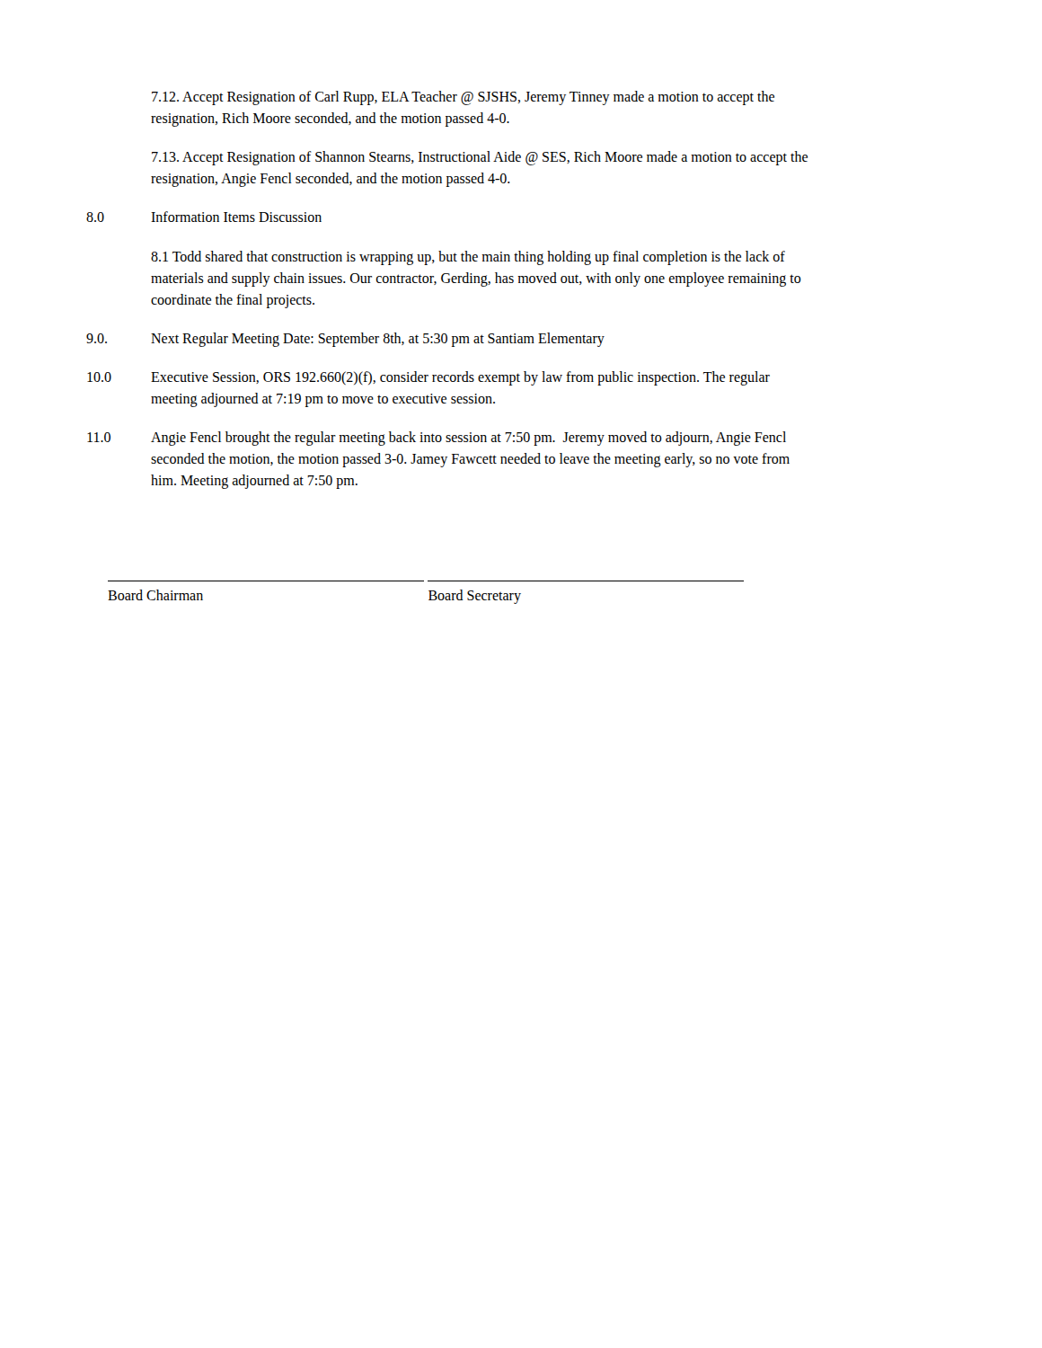7.12. Accept Resignation of Carl Rupp, ELA Teacher @ SJSHS, Jeremy Tinney made a motion to accept the resignation, Rich Moore seconded, and the motion passed 4-0.
7.13. Accept Resignation of Shannon Stearns, Instructional Aide @ SES, Rich Moore made a motion to accept the resignation, Angie Fencl seconded, and the motion passed 4-0.
8.0
Information Items Discussion
8.1 Todd shared that construction is wrapping up, but the main thing holding up final completion is the lack of materials and supply chain issues. Our contractor, Gerding, has moved out, with only one employee remaining to coordinate the final projects.
9.0.
Next Regular Meeting Date: September 8th, at 5:30 pm at Santiam Elementary
10.0
Executive Session, ORS 192.660(2)(f), consider records exempt by law from public inspection. The regular meeting adjourned at 7:19 pm to move to executive session.
11.0
Angie Fencl brought the regular meeting back into session at 7:50 pm. Jeremy moved to adjourn, Angie Fencl seconded the motion, the motion passed 3-0. Jamey Fawcett needed to leave the meeting early, so no vote from him. Meeting adjourned at 7:50 pm.
Board Chairman
Board Secretary